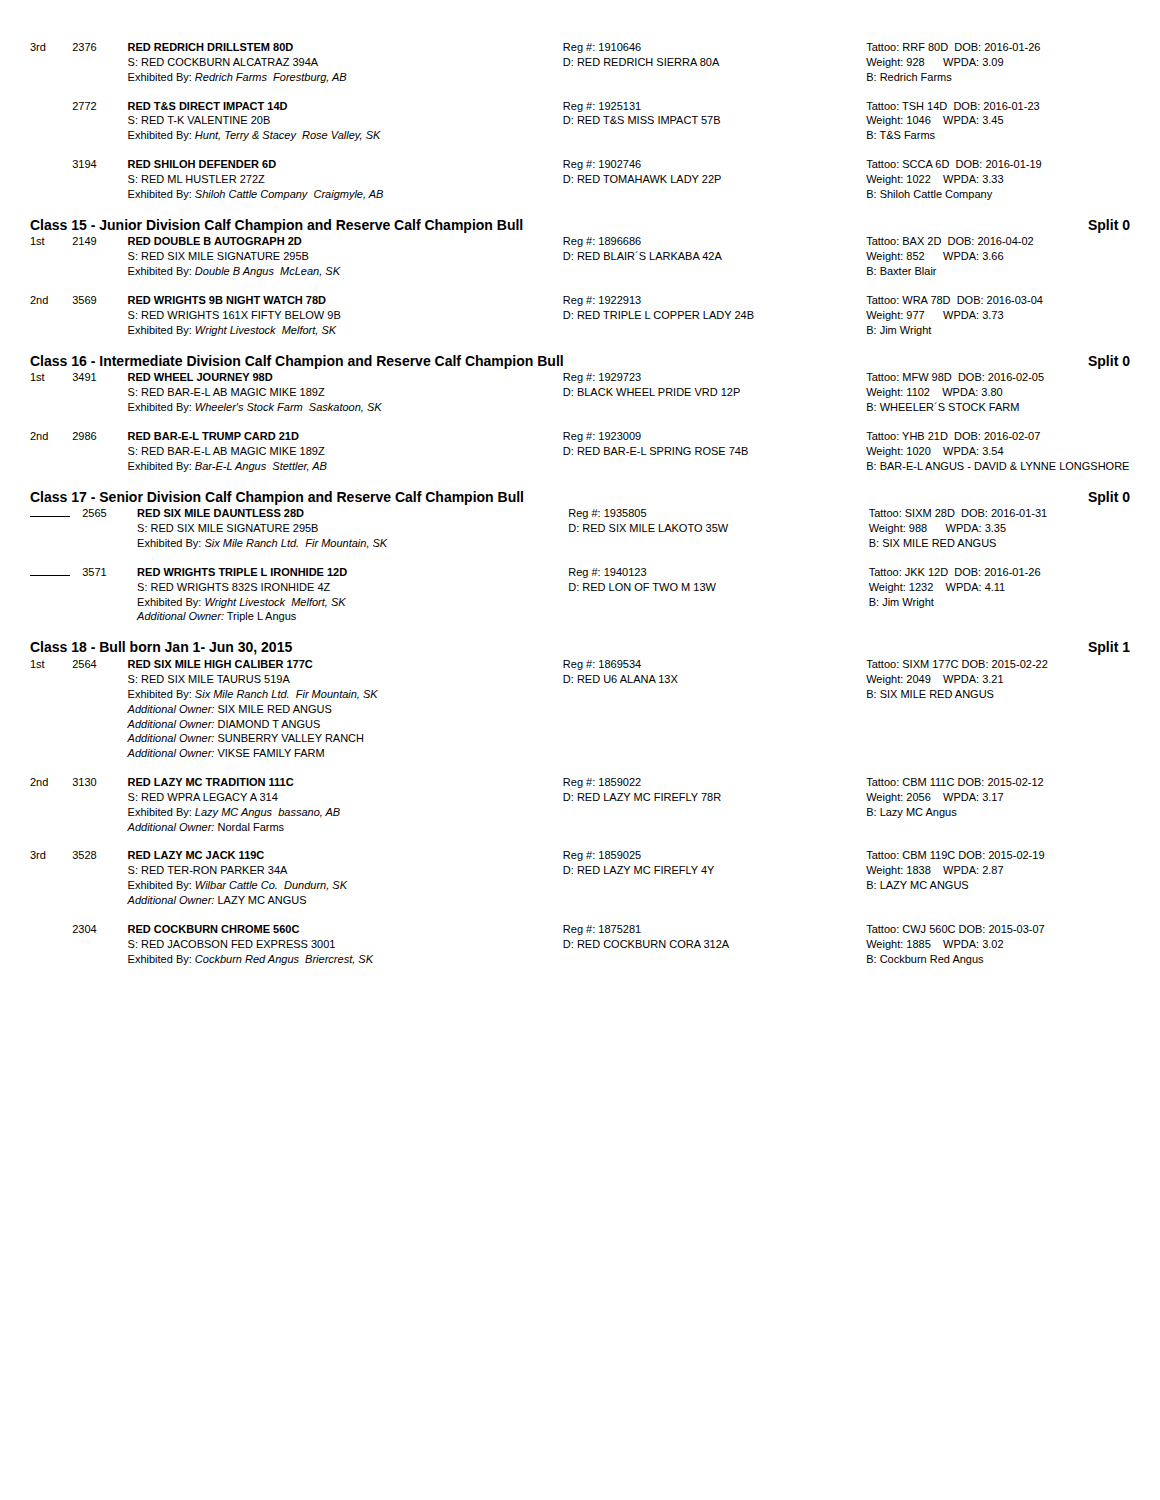| 3rd | 2376 | RED REDRICH DRILLSTEM 80D S: RED COCKBURN ALCATRAZ 394A Exhibited By: Redrich Farms Forestburg, AB | Reg #: 1910646 D: RED REDRICH SIERRA 80A | Tattoo: RRF 80D DOB: 2016-01-26 Weight: 928 WPDA: 3.09 B: Redrich Farms |
| | 2772 | RED T&S DIRECT IMPACT 14D S: RED T-K VALENTINE 20B Exhibited By: Hunt, Terry & Stacey Rose Valley, SK | Reg #: 1925131 D: RED T&S MISS IMPACT 57B | Tattoo: TSH 14D DOB: 2016-01-23 Weight: 1046 WPDA: 3.45 B: T&S Farms |
| | 3194 | RED SHILOH DEFENDER 6D S: RED ML HUSTLER 272Z Exhibited By: Shiloh Cattle Company Craigmyle, AB | Reg #: 1902746 D: RED TOMAHAWK LADY 22P | Tattoo: SCCA 6D DOB: 2016-01-19 Weight: 1022 WPDA: 3.33 B: Shiloh Cattle Company |
Class 15 - Junior Division Calf Champion and Reserve Calf Champion Bull
Split 0
| 1st | 2149 | RED DOUBLE B AUTOGRAPH 2D S: RED SIX MILE SIGNATURE 295B Exhibited By: Double B Angus McLean, SK | Reg #: 1896686 D: RED BLAIR´S LARKABA 42A | Tattoo: BAX 2D DOB: 2016-04-02 Weight: 852 WPDA: 3.66 B: Baxter Blair |
| 2nd | 3569 | RED WRIGHTS 9B NIGHT WATCH 78D S: RED WRIGHTS 161X FIFTY BELOW 9B Exhibited By: Wright Livestock Melfort, SK | Reg #: 1922913 D: RED TRIPLE L COPPER LADY 24B | Tattoo: WRA 78D DOB: 2016-03-04 Weight: 977 WPDA: 3.73 B: Jim Wright |
Class 16 - Intermediate Division Calf Champion and Reserve Calf Champion Bull
Split 0
| 1st | 3491 | RED WHEEL JOURNEY 98D S: RED BAR-E-L AB MAGIC MIKE 189Z Exhibited By: Wheeler's Stock Farm Saskatoon, SK | Reg #: 1929723 D: BLACK WHEEL PRIDE VRD 12P | Tattoo: MFW 98D DOB: 2016-02-05 Weight: 1102 WPDA: 3.80 B: WHEELER´S STOCK FARM |
| 2nd | 2986 | RED BAR-E-L TRUMP CARD 21D S: RED BAR-E-L AB MAGIC MIKE 189Z Exhibited By: Bar-E-L Angus Stettler, AB | Reg #: 1923009 D: RED BAR-E-L SPRING ROSE 74B | Tattoo: YHB 21D DOB: 2016-02-07 Weight: 1020 WPDA: 3.54 B: BAR-E-L ANGUS - DAVID & LYNNE LONGSHORE |
Class 17 - Senior Division Calf Champion and Reserve Calf Champion Bull
Split 0
| | 2565 | RED SIX MILE DAUNTLESS 28D S: RED SIX MILE SIGNATURE 295B Exhibited By: Six Mile Ranch Ltd. Fir Mountain, SK | Reg #: 1935805 D: RED SIX MILE LAKOTO 35W | Tattoo: SIXM 28D DOB: 2016-01-31 Weight: 988 WPDA: 3.35 B: SIX MILE RED ANGUS |
| | 3571 | RED WRIGHTS TRIPLE L IRONHIDE 12D S: RED WRIGHTS 832S IRONHIDE 4Z Exhibited By: Wright Livestock Melfort, SK Additional Owner: Triple L Angus | Reg #: 1940123 D: RED LON OF TWO M 13W | Tattoo: JKK 12D DOB: 2016-01-26 Weight: 1232 WPDA: 4.11 B: Jim Wright |
Class 18 - Bull born Jan 1- Jun 30, 2015
Split 1
| 1st | 2564 | RED SIX MILE HIGH CALIBER 177C S: RED SIX MILE TAURUS 519A Exhibited By: Six Mile Ranch Ltd. Fir Mountain, SK Additional Owner: SIX MILE RED ANGUS Additional Owner: DIAMOND T ANGUS Additional Owner: SUNBERRY VALLEY RANCH Additional Owner: VIKSE FAMILY FARM | Reg #: 1869534 D: RED U6 ALANA 13X | Tattoo: SIXM 177C DOB: 2015-02-22 Weight: 2049 WPDA: 3.21 B: SIX MILE RED ANGUS |
| 2nd | 3130 | RED LAZY MC TRADITION 111C S: RED WPRA LEGACY A 314 Exhibited By: Lazy MC Angus bassano, AB Additional Owner: Nordal Farms | Reg #: 1859022 D: RED LAZY MC FIREFLY 78R | Tattoo: CBM 111C DOB: 2015-02-12 Weight: 2056 WPDA: 3.17 B: Lazy MC Angus |
| 3rd | 3528 | RED LAZY MC JACK 119C S: RED TER-RON PARKER 34A Exhibited By: Wilbar Cattle Co. Dundurn, SK Additional Owner: LAZY MC ANGUS | Reg #: 1859025 D: RED LAZY MC FIREFLY 4Y | Tattoo: CBM 119C DOB: 2015-02-19 Weight: 1838 WPDA: 2.87 B: LAZY MC ANGUS |
| | 2304 | RED COCKBURN CHROME 560C S: RED JACOBSON FED EXPRESS 3001 Exhibited By: Cockburn Red Angus Briercrest, SK | Reg #: 1875281 D: RED COCKBURN CORA 312A | Tattoo: CWJ 560C DOB: 2015-03-07 Weight: 1885 WPDA: 3.02 B: Cockburn Red Angus |